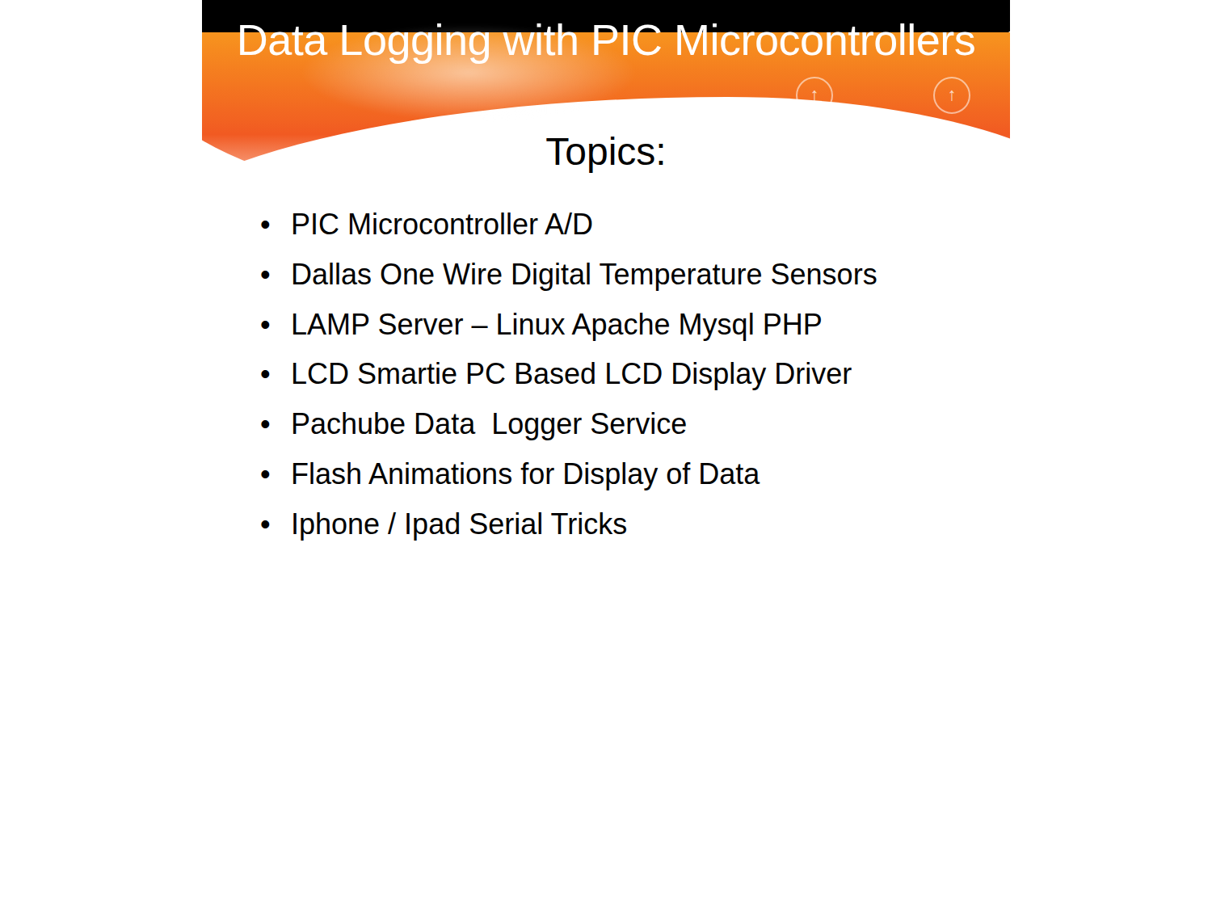↑
↑
Data Logging with PIC Microcontrollers
Topics:
PIC Microcontroller A/D
Dallas One Wire Digital Temperature Sensors
LAMP Server – Linux Apache Mysql PHP
LCD Smartie PC Based LCD Display Driver
Pachube Data Logger Service
Flash Animations for Display of Data
Iphone / Ipad Serial Tricks